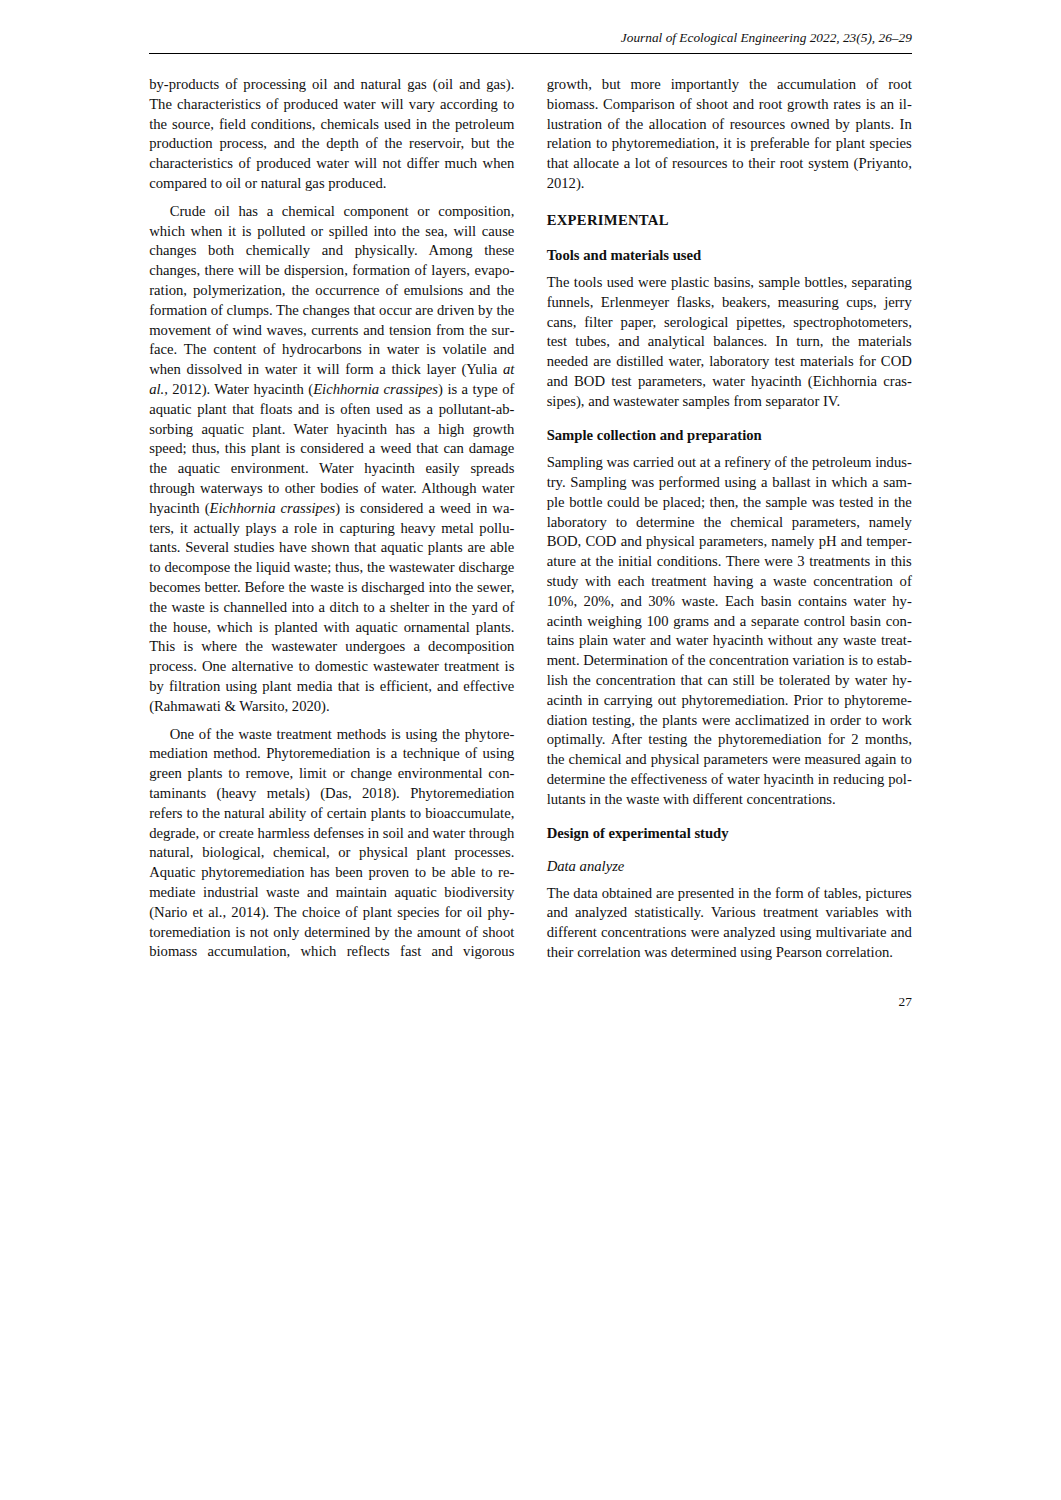Journal of Ecological Engineering 2022, 23(5), 26–29
by-products of processing oil and natural gas (oil and gas). The characteristics of produced water will vary according to the source, field conditions, chemicals used in the petroleum production process, and the depth of the reservoir, but the characteristics of produced water will not differ much when compared to oil or natural gas produced.
Crude oil has a chemical component or composition, which when it is polluted or spilled into the sea, will cause changes both chemically and physically. Among these changes, there will be dispersion, formation of layers, evaporation, polymerization, the occurrence of emulsions and the formation of clumps. The changes that occur are driven by the movement of wind waves, currents and tension from the surface. The content of hydrocarbons in water is volatile and when dissolved in water it will form a thick layer (Yulia at al., 2012). Water hyacinth (Eichhornia crassipes) is a type of aquatic plant that floats and is often used as a pollutant-absorbing aquatic plant. Water hyacinth has a high growth speed; thus, this plant is considered a weed that can damage the aquatic environment. Water hyacinth easily spreads through waterways to other bodies of water. Although water hyacinth (Eichhornia crassipes) is considered a weed in waters, it actually plays a role in capturing heavy metal pollutants. Several studies have shown that aquatic plants are able to decompose the liquid waste; thus, the wastewater discharge becomes better. Before the waste is discharged into the sewer, the waste is channelled into a ditch to a shelter in the yard of the house, which is planted with aquatic ornamental plants. This is where the wastewater undergoes a decomposition process. One alternative to domestic wastewater treatment is by filtration using plant media that is efficient, and effective (Rahmawati & Warsito, 2020).
One of the waste treatment methods is using the phytoremediation method. Phytoremediation is a technique of using green plants to remove, limit or change environmental contaminants (heavy metals) (Das, 2018). Phytoremediation refers to the natural ability of certain plants to bioaccumulate, degrade, or create harmless defenses in soil and water through natural, biological, chemical, or physical plant processes. Aquatic phytoremediation has been proven to be able to remediate industrial waste and maintain aquatic biodiversity (Nario et al., 2014). The choice of plant species for oil phytoremediation is not only determined by the amount of shoot biomass accumulation, which reflects fast and vigorous growth, but more importantly the accumulation of root biomass. Comparison of shoot and root growth rates is an illustration of the allocation of resources owned by plants. In relation to phytoremediation, it is preferable for plant species that allocate a lot of resources to their root system (Priyanto, 2012).
Experimental
Tools and materials used
The tools used were plastic basins, sample bottles, separating funnels, Erlenmeyer flasks, beakers, measuring cups, jerry cans, filter paper, serological pipettes, spectrophotometers, test tubes, and analytical balances. In turn, the materials needed are distilled water, laboratory test materials for COD and BOD test parameters, water hyacinth (Eichhornia crassipes), and wastewater samples from separator IV.
Sample collection and preparation
Sampling was carried out at a refinery of the petroleum industry. Sampling was performed using a ballast in which a sample bottle could be placed; then, the sample was tested in the laboratory to determine the chemical parameters, namely BOD, COD and physical parameters, namely pH and temperature at the initial conditions. There were 3 treatments in this study with each treatment having a waste concentration of 10%, 20%, and 30% waste. Each basin contains water hyacinth weighing 100 grams and a separate control basin contains plain water and water hyacinth without any waste treatment. Determination of the concentration variation is to establish the concentration that can still be tolerated by water hyacinth in carrying out phytoremediation. Prior to phytoremediation testing, the plants were acclimatized in order to work optimally. After testing the phytoremediation for 2 months, the chemical and physical parameters were measured again to determine the effectiveness of water hyacinth in reducing pollutants in the waste with different concentrations.
Design of experimental study
Data analyze
The data obtained are presented in the form of tables, pictures and analyzed statistically. Various treatment variables with different concentrations were analyzed using multivariate and their correlation was determined using Pearson correlation.
27